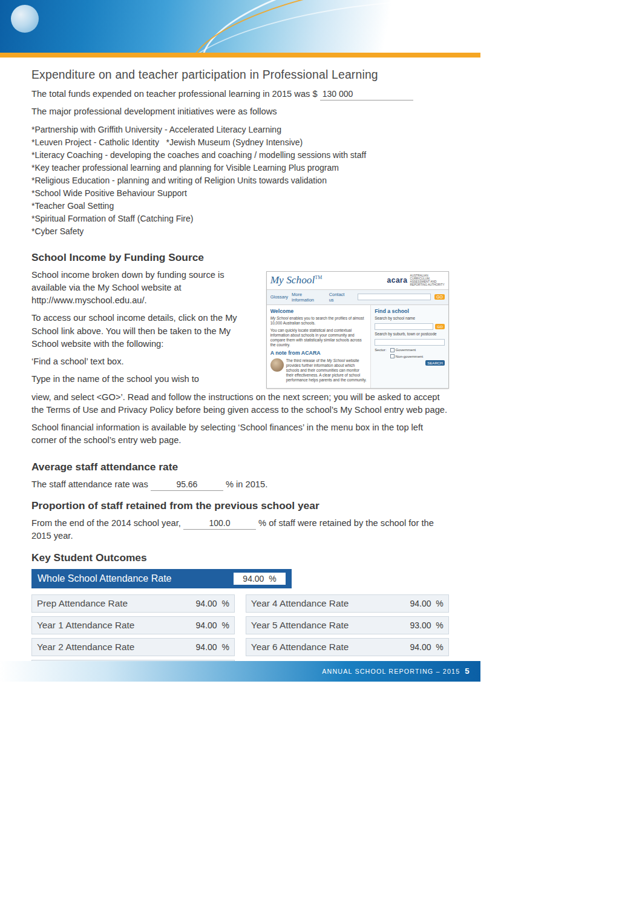Expenditure on and teacher participation in Professional Learning
The total funds expended on teacher professional learning in 2015 was $ 130 000
The major professional development initiatives were as follows
*Partnership with Griffith University - Accelerated Literacy Learning
*Leuven Project - Catholic Identity *Jewish Museum (Sydney Intensive)
*Literacy Coaching - developing the coaches and coaching / modelling sessions with staff
*Key teacher professional learning and planning for Visible Learning Plus program
*Religious Education - planning and writing of Religion Units towards validation
*School Wide Positive Behaviour Support
*Teacher Goal Setting
*Spiritual Formation of Staff (Catching Fire)
*Cyber Safety
School Income by Funding Source
School income broken down by funding source is available via the My School website at http://www.myschool.edu.au/.
To access our school income details, click on the My School link above. You will then be taken to the My School website with the following:
‘Find a school’ text box.
Type in the name of the school you wish to
My SchoolTM
acara
Australian
Curriculum,
Assessment and
Reporting Authority
Glossary More information Contact us GO
Welcome
My School enables you to search the profiles of almost 10,000 Australian schools.
You can quickly locate statistical and contextual information about schools in your community and compare them with statistically similar schools across the country.
A note from ACARA
The third release of the My School website provides further information about which schools and their communities can monitor their effectiveness. A clear picture of school performance helps parents and the community.
Find a school
Search by school name
GO
Search by suburb, town or postcode
Sector: Government
Sector: Non-government
SEARCH
view, and select <GO>’. Read and follow the instructions on the next screen; you will be asked to accept the Terms of Use and Privacy Policy before being given access to the school’s My School entry web page.
School financial information is available by selecting ‘School finances’ in the menu box in the top left corner of the school’s entry web page.
Average staff attendance rate
The staff attendance rate was 95.66 % in 2015.
Proportion of staff retained from the previous school year
From the end of the 2014 school year, 100.0 % of staff were retained by the school for the 2015 year.
Key Student Outcomes
Whole School Attendance Rate 94.00 %
Prep Attendance Rate 94.00 %
Year 1 Attendance Rate 94.00 %
Year 2 Attendance Rate 94.00 %
Year 3 Attendance Rate 94.00 %
Year 4 Attendance Rate 94.00 %
Year 5 Attendance Rate 93.00 %
Year 6 Attendance Rate 94.00 %
ANNUAL SCHOOL REPORTING – 2015 5